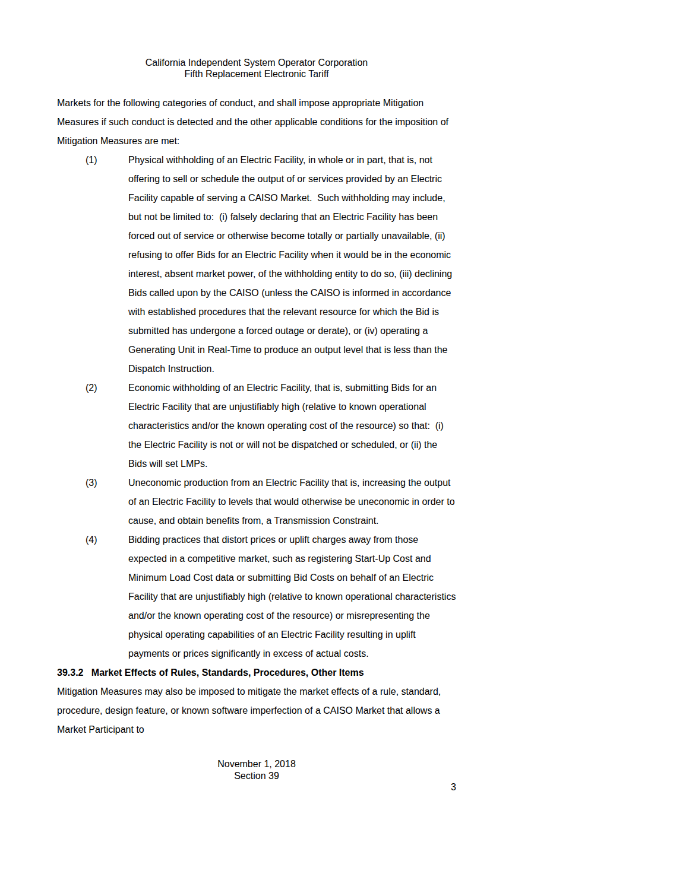California Independent System Operator Corporation
Fifth Replacement Electronic Tariff
Markets for the following categories of conduct, and shall impose appropriate Mitigation Measures if such conduct is detected and the other applicable conditions for the imposition of Mitigation Measures are met:
(1)
Physical withholding of an Electric Facility, in whole or in part, that is, not offering to sell or schedule the output of or services provided by an Electric Facility capable of serving a CAISO Market. Such withholding may include, but not be limited to: (i) falsely declaring that an Electric Facility has been forced out of service or otherwise become totally or partially unavailable, (ii) refusing to offer Bids for an Electric Facility when it would be in the economic interest, absent market power, of the withholding entity to do so, (iii) declining Bids called upon by the CAISO (unless the CAISO is informed in accordance with established procedures that the relevant resource for which the Bid is submitted has undergone a forced outage or derate), or (iv) operating a Generating Unit in Real-Time to produce an output level that is less than the Dispatch Instruction.
(2)
Economic withholding of an Electric Facility, that is, submitting Bids for an Electric Facility that are unjustifiably high (relative to known operational characteristics and/or the known operating cost of the resource) so that: (i) the Electric Facility is not or will not be dispatched or scheduled, or (ii) the Bids will set LMPs.
(3)
Uneconomic production from an Electric Facility that is, increasing the output of an Electric Facility to levels that would otherwise be uneconomic in order to cause, and obtain benefits from, a Transmission Constraint.
(4)
Bidding practices that distort prices or uplift charges away from those expected in a competitive market, such as registering Start-Up Cost and Minimum Load Cost data or submitting Bid Costs on behalf of an Electric Facility that are unjustifiably high (relative to known operational characteristics and/or the known operating cost of the resource) or misrepresenting the physical operating capabilities of an Electric Facility resulting in uplift payments or prices significantly in excess of actual costs.
39.3.2 Market Effects of Rules, Standards, Procedures, Other Items
Mitigation Measures may also be imposed to mitigate the market effects of a rule, standard, procedure, design feature, or known software imperfection of a CAISO Market that allows a Market Participant to
November 1, 2018
Section 39
3